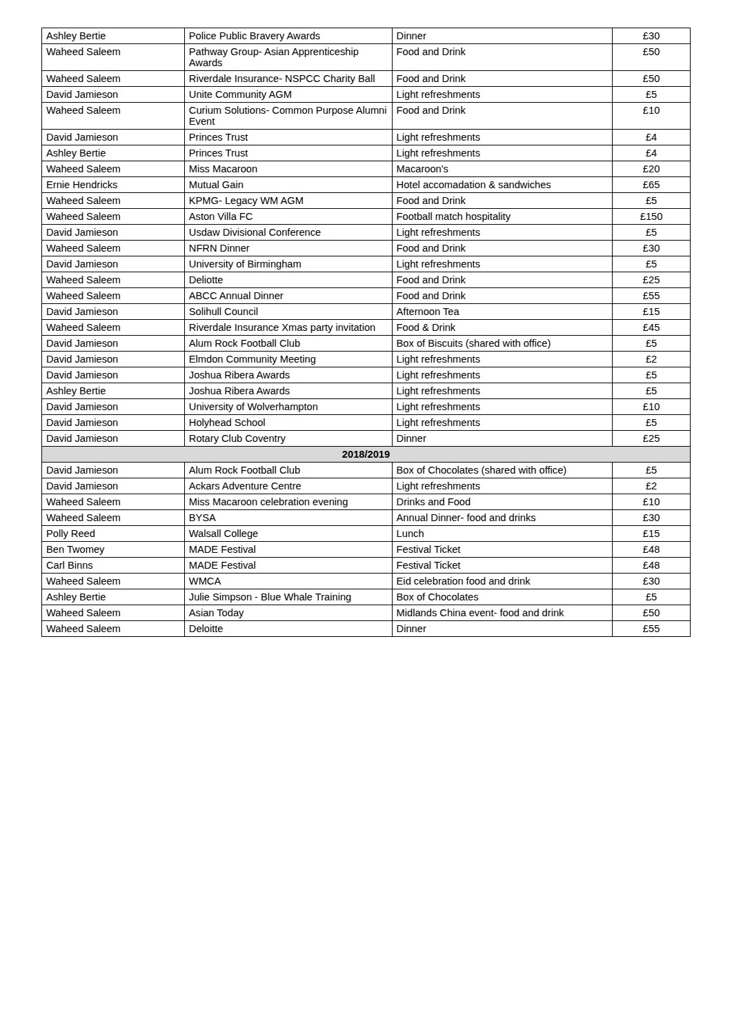| Ashley Bertie | Police Public Bravery Awards | Dinner | £30 |
| Waheed Saleem | Pathway Group- Asian Apprenticeship Awards | Food and Drink | £50 |
| Waheed Saleem | Riverdale Insurance- NSPCC Charity Ball | Food and Drink | £50 |
| David Jamieson | Unite Community AGM | Light refreshments | £5 |
| Waheed Saleem | Curium Solutions- Common Purpose Alumni Event | Food and Drink | £10 |
| David Jamieson | Princes Trust | Light refreshments | £4 |
| Ashley Bertie | Princes Trust | Light refreshments | £4 |
| Waheed Saleem | Miss Macaroon | Macaroon's | £20 |
| Ernie Hendricks | Mutual Gain | Hotel accomadation & sandwiches | £65 |
| Waheed Saleem | KPMG- Legacy WM AGM | Food and Drink | £5 |
| Waheed Saleem | Aston Villa FC | Football match hospitality | £150 |
| David Jamieson | Usdaw Divisional Conference | Light refreshments | £5 |
| Waheed Saleem | NFRN Dinner | Food and Drink | £30 |
| David Jamieson | University of Birmingham | Light refreshments | £5 |
| Waheed Saleem | Deliotte | Food and Drink | £25 |
| Waheed Saleem | ABCC Annual Dinner | Food and Drink | £55 |
| David Jamieson | Solihull Council | Afternoon Tea | £15 |
| Waheed Saleem | Riverdale Insurance Xmas party invitation | Food & Drink | £45 |
| David Jamieson | Alum Rock Football Club | Box of Biscuits (shared with office) | £5 |
| David Jamieson | Elmdon Community Meeting | Light refreshments | £2 |
| David Jamieson | Joshua Ribera Awards | Light refreshments | £5 |
| Ashley Bertie | Joshua Ribera Awards | Light refreshments | £5 |
| David Jamieson | University of Wolverhampton | Light refreshments | £10 |
| David Jamieson | Holyhead School | Light refreshments | £5 |
| David Jamieson | Rotary Club Coventry | Dinner | £25 |
| 2018/2019 |
| David Jamieson | Alum Rock Football Club | Box of Chocolates (shared with office) | £5 |
| David Jamieson | Ackars Adventure Centre | Light refreshments | £2 |
| Waheed Saleem | Miss Macaroon celebration evening | Drinks and Food | £10 |
| Waheed Saleem | BYSA | Annual Dinner- food and drinks | £30 |
| Polly Reed | Walsall College | Lunch | £15 |
| Ben Twomey | MADE Festival | Festival Ticket | £48 |
| Carl Binns | MADE Festival | Festival Ticket | £48 |
| Waheed Saleem | WMCA | Eid celebration food and drink | £30 |
| Ashley Bertie | Julie Simpson - Blue Whale Training | Box of Chocolates | £5 |
| Waheed Saleem | Asian Today | Midlands China event- food and drink | £50 |
| Waheed Saleem | Deloitte | Dinner | £55 |